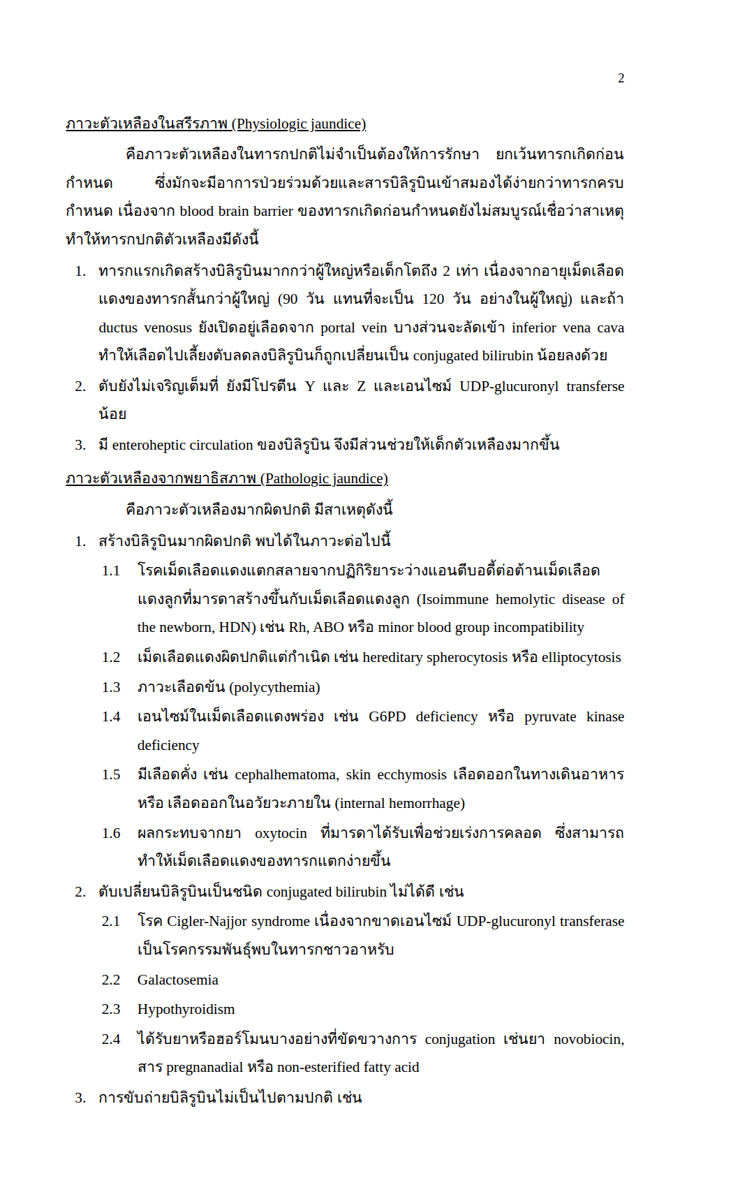2
ภาวะตัวเหลืองในสรีรภาพ (Physiologic jaundice)
คือภาวะตัวเหลืองในทารกปกติไม่จำเป็นต้องให้การรักษา ยกเว้นทารกเกิดก่อนกำหนด ซึ่งมักจะมีอาการป่วยร่วมด้วยและสารบิลิรูบินเข้าสมองได้ง่ายกว่าทารกครบกำหนด เนื่องจาก blood brain barrier ของทารกเกิดก่อนกำหนดยังไม่สมบูรณ์เชื่อว่าสาเหตุทำให้ทารกปกติตัวเหลืองมีดังนี้
ทารกแรกเกิดสร้างบิลิรูบินมากกว่าผู้ใหญ่หรือเด็กโตถึง 2 เท่า เนื่องจากอายุเม็ดเลือดแดงของทารกสั้นกว่าผู้ใหญ่ (90 วัน แทนที่จะเป็น 120 วัน อย่างในผู้ใหญ่) และถ้า ductus venosus ยังเปิดอยู่เลือดจาก portal vein บางส่วนจะลัดเข้า inferior vena cava ทำให้เลือดไปเลี้ยงตับลดลงบิลิรูบินก็ถูกเปลี่ยนเป็น conjugated bilirubin น้อยลงด้วย
ตับยังไม่เจริญเต็มที่ ยังมีโปรตีน Y และ Z และเอนไซม์ UDP-glucuronyl transferse น้อย
มี enteroheptic circulation ของบิลิรูบิน จึงมีส่วนช่วยให้เด็กตัวเหลืองมากขึ้น
ภาวะตัวเหลืองจากพยาธิสภาพ (Pathologic jaundice)
คือภาวะตัวเหลืองมากผิดปกติ มีสาเหตุดังนี้
สร้างบิลิรูบินมากผิดปกติ พบได้ในภาวะต่อไปนี้
1.1โรคเม็ดเลือดแดงแตกสลายจากปฏิกิริยาระว่างแอนตีบอดี้ต่อต้านเม็ดเลือดแดงลูกที่มารดาสร้างขึ้นกับเม็ดเลือดแดงลูก (Isoimmune hemolytic disease of the newborn, HDN) เช่น Rh, ABO หรือ minor blood group incompatibility
1.2เม็ดเลือดแดงผิดปกติแต่กำเนิด เช่น hereditary spherocytosis หรือ elliptocytosis
1.3ภาวะเลือดข้น (polycythemia)
1.4เอนไซม์ในเม็ดเลือดแดงพร่อง เช่น G6PD deficiency หรือ pyruvate kinase deficiency
1.5มีเลือดคั่ง เช่น cephalhematoma, skin ecchymosis เลือดออกในทางเดินอาหาร หรือ เลือดออกในอวัยวะภายใน (internal hemorrhage)
1.6ผลกระทบจากยา oxytocin ที่มารดาได้รับเพื่อช่วยเร่งการคลอด ซึ่งสามารถทำให้เม็ดเลือดแดงของทารกแตกง่ายขึ้น
ตับเปลี่ยนบิลิรูบินเป็นชนิด conjugated bilirubin ไม่ได้ดี เช่น
2.1โรค Cigler-Najjor syndrome เนื่องจากขาดเอนไซม์ UDP-glucuronyl transferase เป็นโรคกรรมพันธุ์พบในทารกชาวอาหรับ
2.2 Galactosemia
2.3 Hypothyroidism
2.4ได้รับยาหรือฮอร์โมนบางอย่างที่ขัดขวางการ conjugation เช่นยา novobiocin, สาร pregnanadial หรือ non-esterified fatty acid
การขับถ่ายบิลิรูบินไม่เป็นไปตามปกติ เช่น